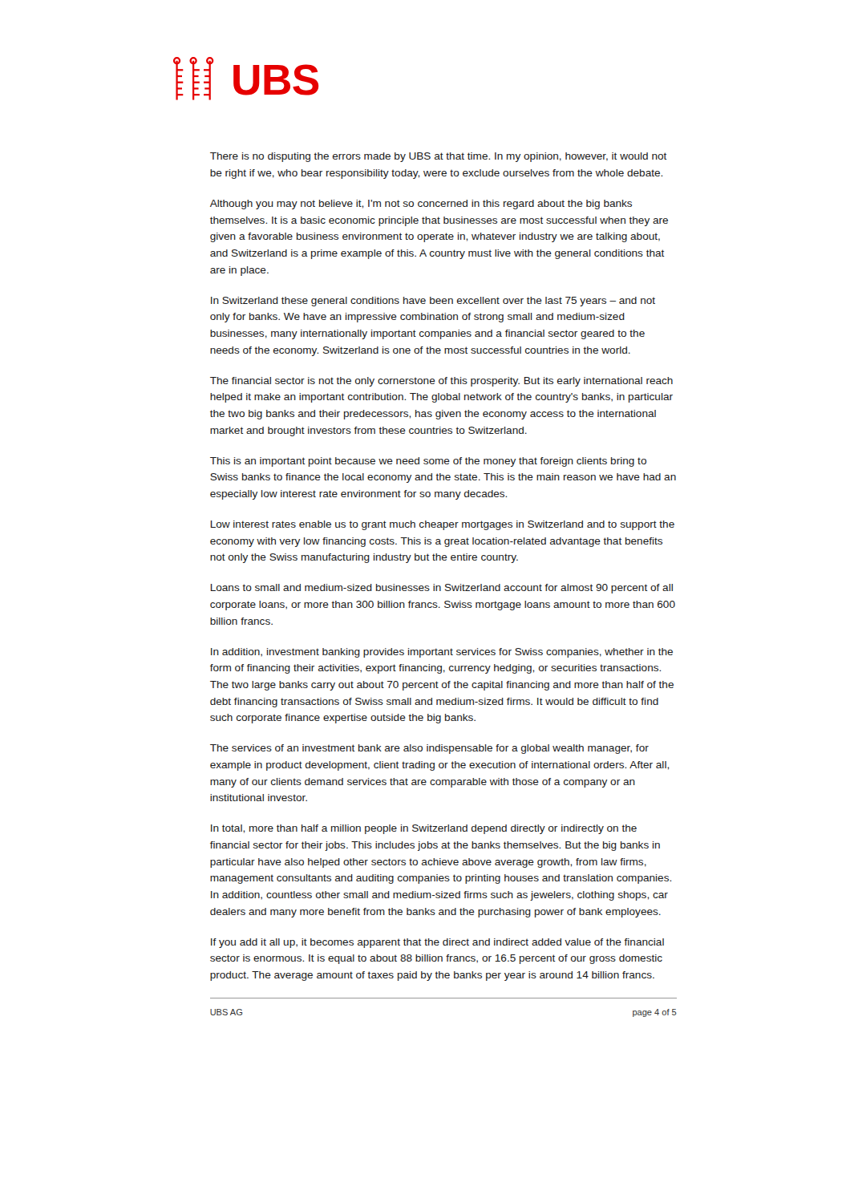UBS
There is no disputing the errors made by UBS at that time. In my opinion, however, it would not be right if we, who bear responsibility today, were to exclude ourselves from the whole debate.
Although you may not believe it, I'm not so concerned in this regard about the big banks themselves. It is a basic economic principle that businesses are most successful when they are given a favorable business environment to operate in, whatever industry we are talking about, and Switzerland is a prime example of this. A country must live with the general conditions that are in place.
In Switzerland these general conditions have been excellent over the last 75 years – and not only for banks. We have an impressive combination of strong small and medium-sized businesses, many internationally important companies and a financial sector geared to the needs of the economy. Switzerland is one of the most successful countries in the world.
The financial sector is not the only cornerstone of this prosperity. But its early international reach helped it make an important contribution. The global network of the country's banks, in particular the two big banks and their predecessors, has given the economy access to the international market and brought investors from these countries to Switzerland.
This is an important point because we need some of the money that foreign clients bring to Swiss banks to finance the local economy and the state. This is the main reason we have had an especially low interest rate environment for so many decades.
Low interest rates enable us to grant much cheaper mortgages in Switzerland and to support the economy with very low financing costs. This is a great location-related advantage that benefits not only the Swiss manufacturing industry but the entire country.
Loans to small and medium-sized businesses in Switzerland account for almost 90 percent of all corporate loans, or more than 300 billion francs. Swiss mortgage loans amount to more than 600 billion francs.
In addition, investment banking provides important services for Swiss companies, whether in the form of financing their activities, export financing, currency hedging, or securities transactions. The two large banks carry out about 70 percent of the capital financing and more than half of the debt financing transactions of Swiss small and medium-sized firms. It would be difficult to find such corporate finance expertise outside the big banks.
The services of an investment bank are also indispensable for a global wealth manager, for example in product development, client trading or the execution of international orders. After all, many of our clients demand services that are comparable with those of a company or an institutional investor.
In total, more than half a million people in Switzerland depend directly or indirectly on the financial sector for their jobs. This includes jobs at the banks themselves. But the big banks in particular have also helped other sectors to achieve above average growth, from law firms, management consultants and auditing companies to printing houses and translation companies. In addition, countless other small and medium-sized firms such as jewelers, clothing shops, car dealers and many more benefit from the banks and the purchasing power of bank employees.
If you add it all up, it becomes apparent that the direct and indirect added value of the financial sector is enormous. It is equal to about 88 billion francs, or 16.5 percent of our gross domestic product. The average amount of taxes paid by the banks per year is around 14 billion francs.
UBS AG page 4 of 5